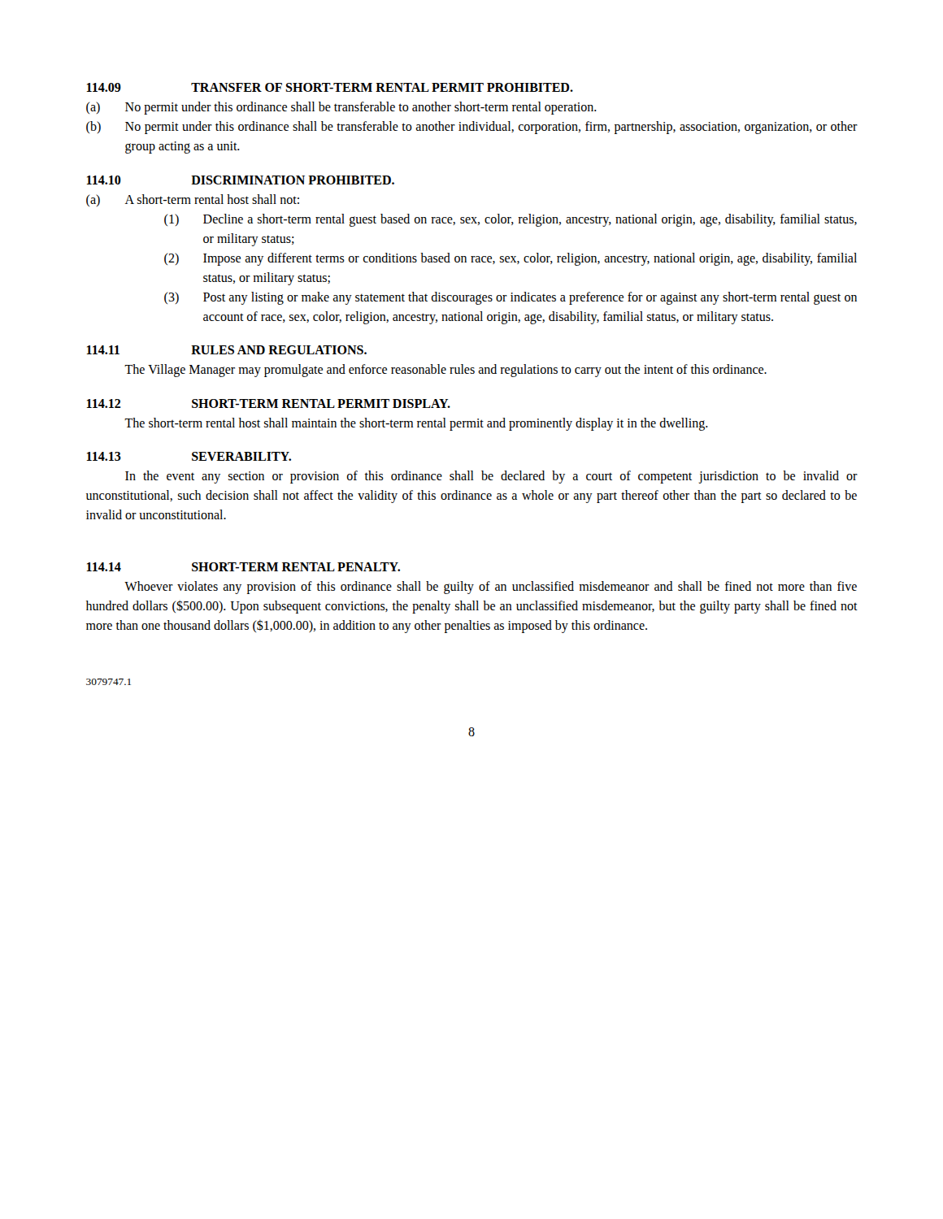114.09 Transfer of Short-Term Rental Permit Prohibited.
(a) No permit under this ordinance shall be transferable to another short-term rental operation.
(b) No permit under this ordinance shall be transferable to another individual, corporation, firm, partnership, association, organization, or other group acting as a unit.
114.10 Discrimination Prohibited.
(a) A short-term rental host shall not:
(1) Decline a short-term rental guest based on race, sex, color, religion, ancestry, national origin, age, disability, familial status, or military status;
(2) Impose any different terms or conditions based on race, sex, color, religion, ancestry, national origin, age, disability, familial status, or military status;
(3) Post any listing or make any statement that discourages or indicates a preference for or against any short-term rental guest on account of race, sex, color, religion, ancestry, national origin, age, disability, familial status, or military status.
114.11 Rules and Regulations.
The Village Manager may promulgate and enforce reasonable rules and regulations to carry out the intent of this ordinance.
114.12 Short-Term Rental Permit Display.
The short-term rental host shall maintain the short-term rental permit and prominently display it in the dwelling.
114.13 Severability.
In the event any section or provision of this ordinance shall be declared by a court of competent jurisdiction to be invalid or unconstitutional, such decision shall not affect the validity of this ordinance as a whole or any part thereof other than the part so declared to be invalid or unconstitutional.
114.14 Short-Term Rental Penalty.
Whoever violates any provision of this ordinance shall be guilty of an unclassified misdemeanor and shall be fined not more than five hundred dollars ($500.00). Upon subsequent convictions, the penalty shall be an unclassified misdemeanor, but the guilty party shall be fined not more than one thousand dollars ($1,000.00), in addition to any other penalties as imposed by this ordinance.
3079747.1
8